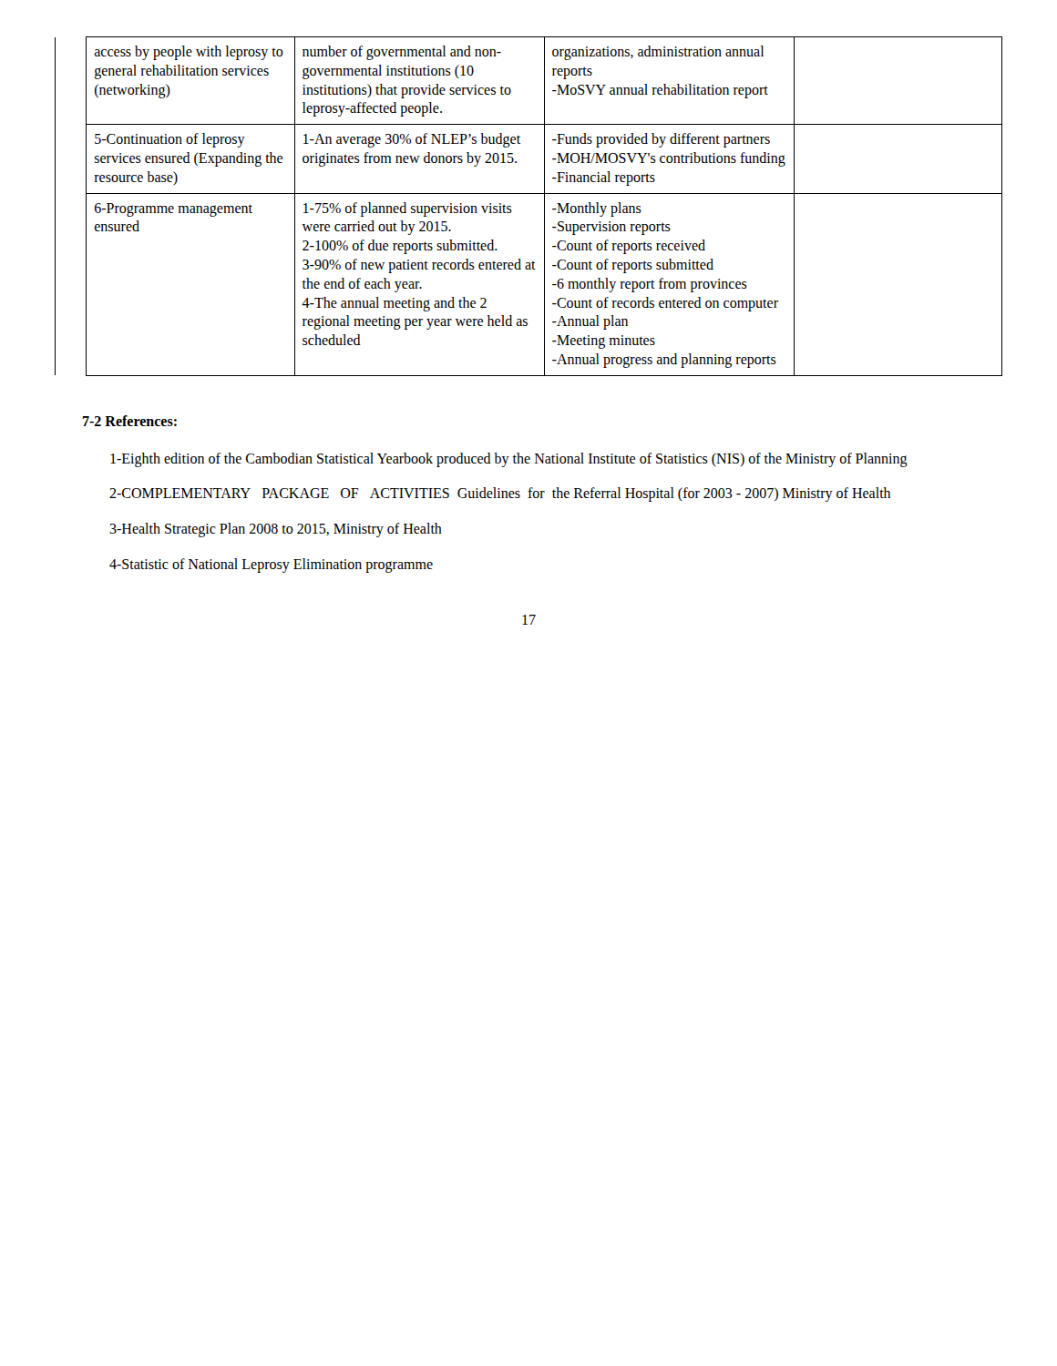| | access by people with leprosy to general rehabilitation services (networking) | number of governmental and non-governmental institutions (10 institutions) that provide services to leprosy-affected people. | organizations, administration annual reports -MoSVY annual rehabilitation report | |
| | 5-Continuation of leprosy services ensured (Expanding the resource base) | 1-An average 30% of NLEP’s budget originates from new donors by 2015. | -Funds provided by different partners -MOH/MOSVY's contributions funding -Financial reports | |
| | 6-Programme management ensured | 1-75% of planned supervision visits were carried out by 2015. 2-100% of due reports submitted. 3-90% of new patient records entered at the end of each year. 4-The annual meeting and the 2 regional meeting per year were held as scheduled | -Monthly plans -Supervision reports -Count of reports received -Count of reports submitted -6 monthly report from provinces -Count of records entered on computer -Annual plan -Meeting minutes -Annual progress and planning reports | |
7-2 References:
1-Eighth edition of the Cambodian Statistical Yearbook produced by the National Institute of Statistics (NIS) of the Ministry of Planning
2-COMPLEMENTARY PACKAGE OF ACTIVITIES Guidelines for the Referral Hospital (for 2003 - 2007) Ministry of Health
3-Health Strategic Plan 2008 to 2015, Ministry of Health
4-Statistic of National Leprosy Elimination programme
17